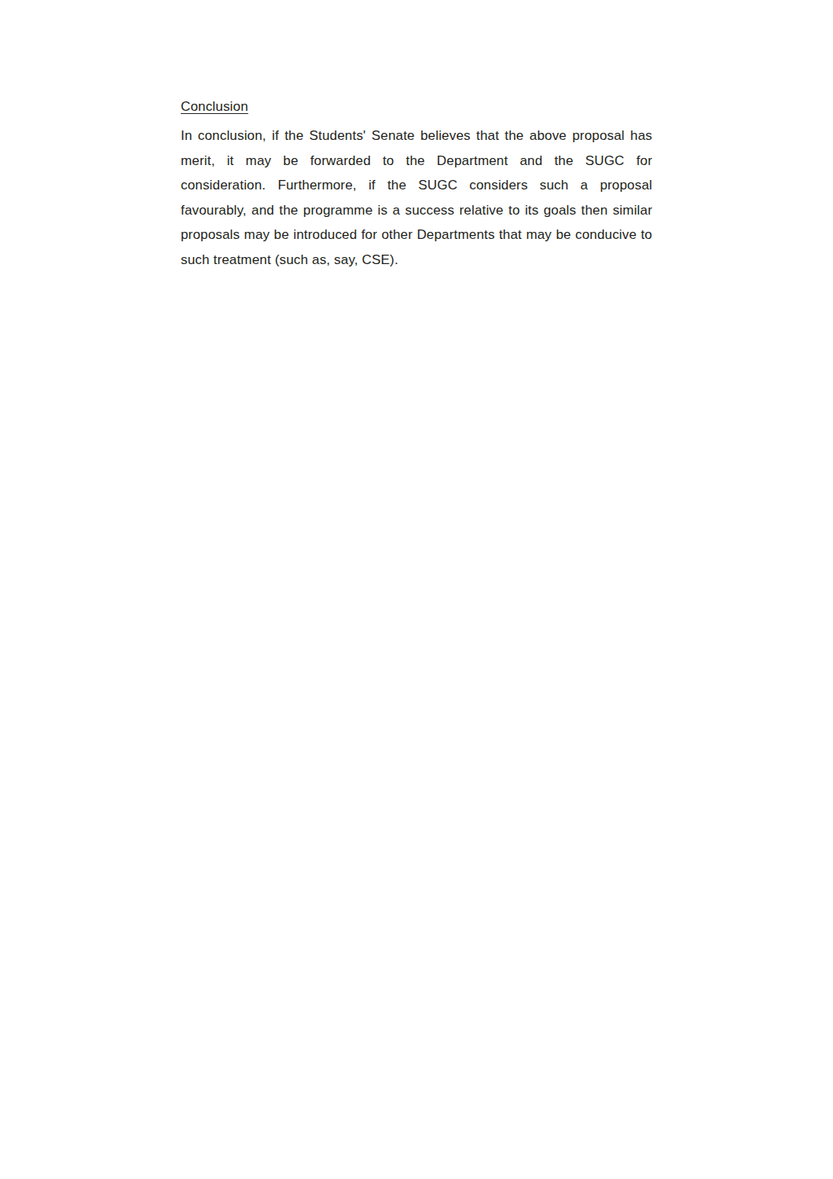Conclusion
In conclusion, if the Students' Senate believes that the above proposal has merit, it may be forwarded to the Department and the SUGC for consideration. Furthermore, if the SUGC considers such a proposal favourably, and the programme is a success relative to its goals then similar proposals may be introduced for other Departments that may be conducive to such treatment (such as, say, CSE).